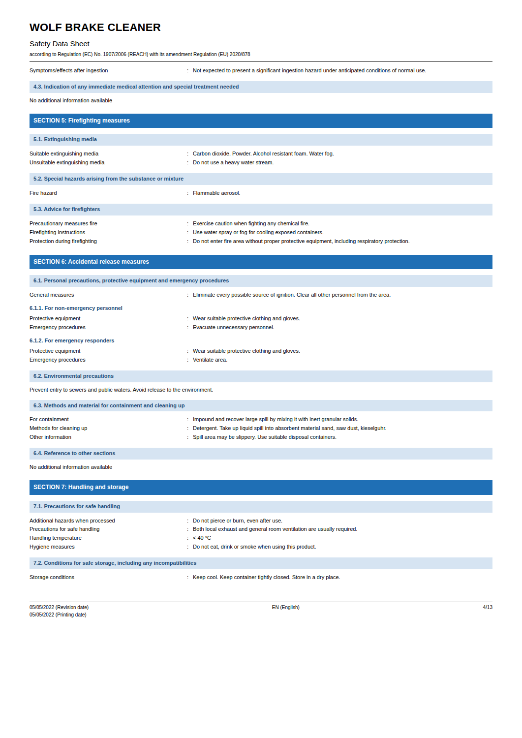WOLF BRAKE CLEANER
Safety Data Sheet
according to Regulation (EC) No. 1907/2006 (REACH) with its amendment Regulation (EU) 2020/878
| Symptoms/effects after ingestion | : | Not expected to present a significant ingestion hazard under anticipated conditions of normal use. |
4.3. Indication of any immediate medical attention and special treatment needed
No additional information available
SECTION 5: Firefighting measures
5.1. Extinguishing media
| Suitable extinguishing media | : | Carbon dioxide. Powder. Alcohol resistant foam. Water fog. |
| Unsuitable extinguishing media | : | Do not use a heavy water stream. |
5.2. Special hazards arising from the substance or mixture
| Fire hazard | : | Flammable aerosol. |
5.3. Advice for firefighters
| Precautionary measures fire | : | Exercise caution when fighting any chemical fire. |
| Firefighting instructions | : | Use water spray or fog for cooling exposed containers. |
| Protection during firefighting | : | Do not enter fire area without proper protective equipment, including respiratory protection. |
SECTION 6: Accidental release measures
6.1. Personal precautions, protective equipment and emergency procedures
| General measures | : | Eliminate every possible source of ignition. Clear all other personnel from the area. |
6.1.1. For non-emergency personnel
| Protective equipment | : | Wear suitable protective clothing and gloves. |
| Emergency procedures | : | Evacuate unnecessary personnel. |
6.1.2. For emergency responders
| Protective equipment | : | Wear suitable protective clothing and gloves. |
| Emergency procedures | : | Ventilate area. |
6.2. Environmental precautions
Prevent entry to sewers and public waters. Avoid release to the environment.
6.3. Methods and material for containment and cleaning up
| For containment | : | Impound and recover large spill by mixing it with inert granular solids. |
| Methods for cleaning up | : | Detergent. Take up liquid spill into absorbent material sand, saw dust, kieselguhr. |
| Other information | : | Spill area may be slippery. Use suitable disposal containers. |
6.4. Reference to other sections
No additional information available
SECTION 7: Handling and storage
7.1. Precautions for safe handling
| Additional hazards when processed | : | Do not pierce or burn, even after use. |
| Precautions for safe handling | : | Both local exhaust and general room ventilation are usually required. |
| Handling temperature | : | < 40 °C |
| Hygiene measures | : | Do not eat, drink or smoke when using this product. |
7.2. Conditions for safe storage, including any incompatibilities
| Storage conditions | : | Keep cool. Keep container tightly closed. Store in a dry place. |
05/05/2022 (Revision date) 05/05/2022 (Printing date)
EN (English)
4/13